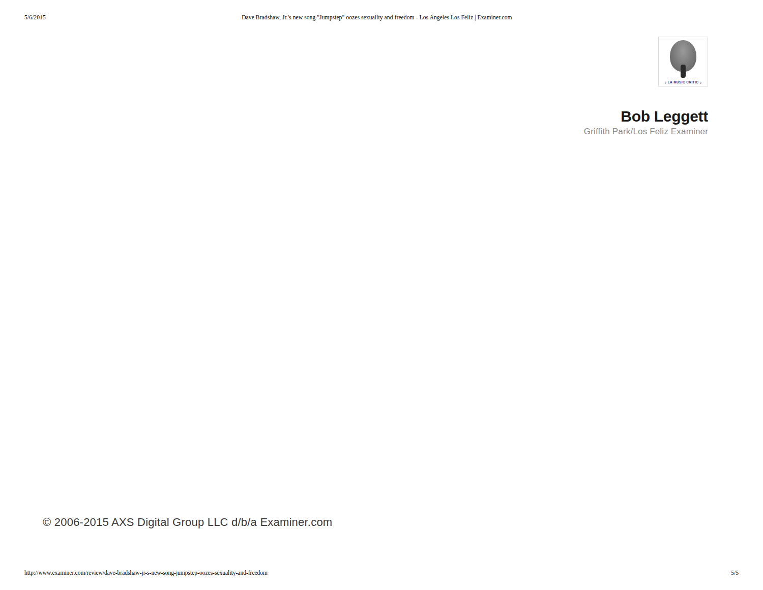5/6/2015
Dave Bradshaw, Jr.'s new song "Jumpstep" oozes sexuality and freedom - Los Angeles Los Feliz | Examiner.com
♪ LA MUSIC CRITIC ♪
Bob Leggett
Griffith Park/Los Feliz Examiner
© 2006-2015 AXS Digital Group LLC d/b/a Examiner.com
http://www.examiner.com/review/dave-bradshaw-jr-s-new-song-jumpstep-oozes-sexuality-and-freedom
5/5